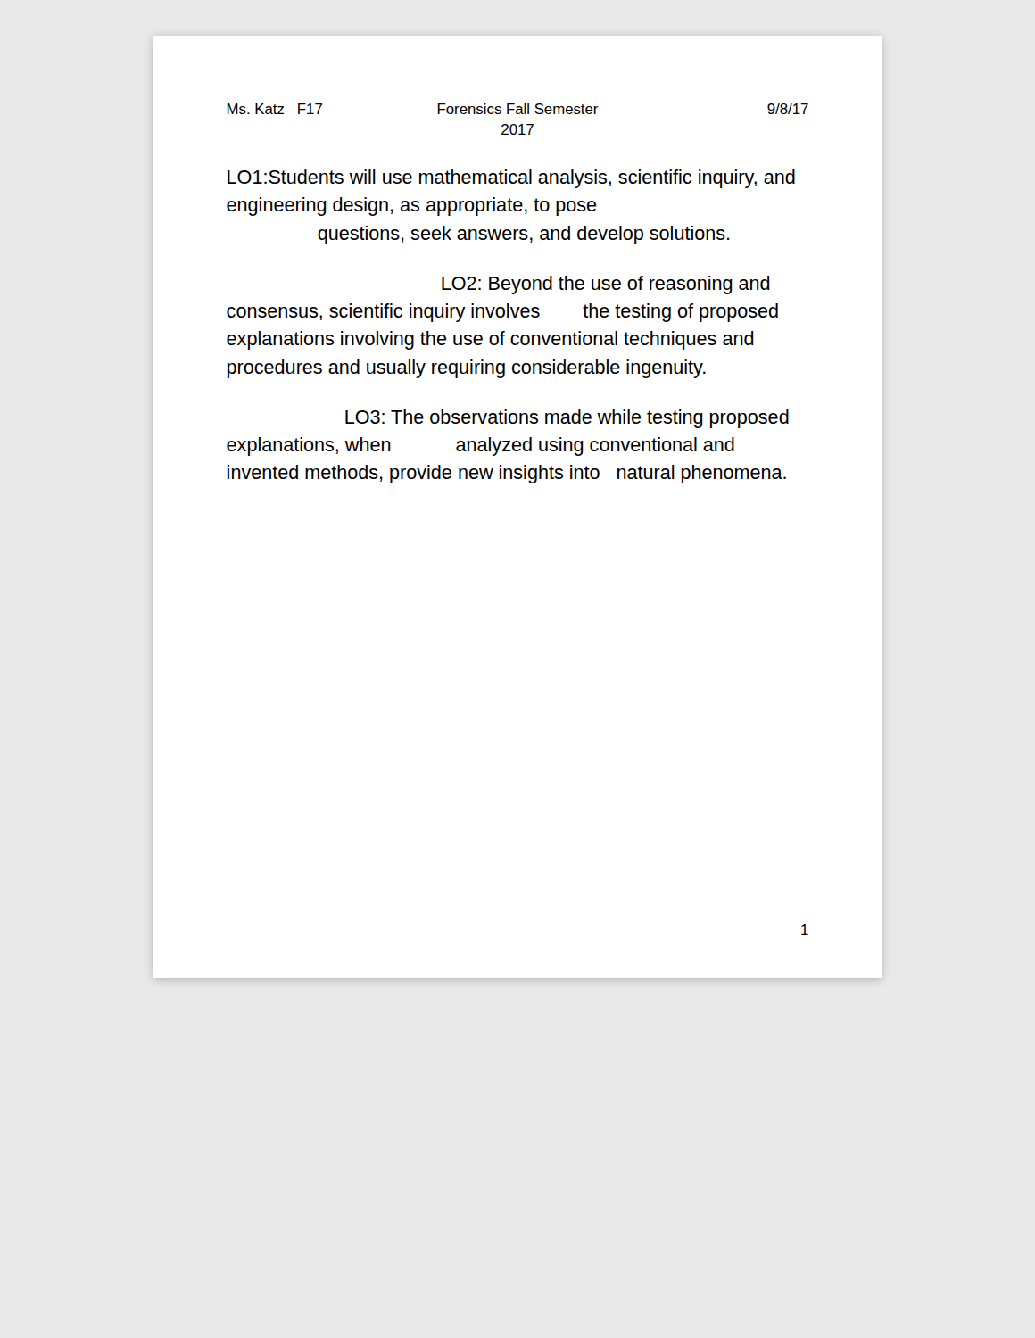Ms. Katz F17
Forensics Fall Semester
2017
9/8/17
LO1:Students will use mathematical analysis, scientific inquiry, and engineering design, as appropriate, to pose
questions, seek answers, and develop solutions.
LO2: Beyond the use of reasoning and consensus, scientific inquiry involves the testing of proposed explanations involving the use of conventional techniques and procedures and usually requiring considerable ingenuity.
LO3: The observations made while testing proposed explanations, when analyzed using conventional and invented methods, provide new insights into natural phenomena.
1